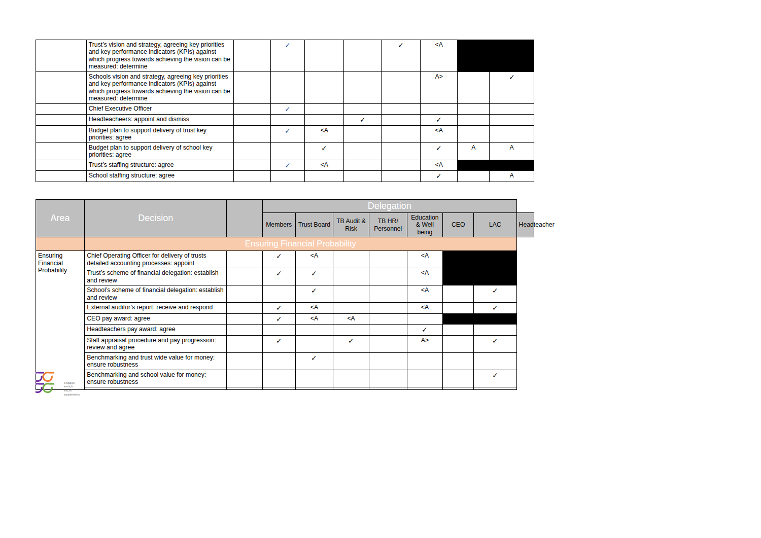| | Trust’s vision and strategy, agreeing key priorities and key performance indicators (KPIs) against which progress towards achieving the vision can be measured: determine | | ✓ | | | ✓ | <A | | |
| | Schools vision and strategy, agreeing key priorities and key performance indicators (KPIs) against which progress towards achieving the vision can be measured: determine | | | | | | A> | | ✓ |
| | Chief Executive Officer | | ✓ | | | | | | |
| | Headteacheers: appoint and dismiss | | | | ✓ | | ✓ | | |
| | Budget plan to support delivery of trust key priorities: agree | | ✓ | <A | | | <A | | |
| | Budget plan to support delivery of school key priorities: agree | | | ✓ | | | ✓ | A | A |
| | Trust’s staffing structure: agree | | ✓ | <A | | | <A | | |
| | School staffing structure: agree | | | | | | ✓ | | A |
| Area | Decision | | Delegation |
| --- | --- | --- | --- |
| Members | Trust Board | TB Audit & Risk | TB HR/ Personnel | Education & Well being | CEO | LAC | Headteacher |
| | Ensuring Financial Probability |
| Ensuring Financial Probability | Chief Operating Officer for delivery of trusts detailed accounting processes: appoint | | ✓ | <A | | | <A | | |
| Trust’s scheme of financial delegation: establish and review | | ✓ | ✓ | | | <A | | |
| School’s scheme of financial delegation: establish and review | | | ✓ | | | <A | | ✓ |
| External auditor’s report: receive and respond | | ✓ | <A | | | <A | | ✓ |
| CEO pay award: agree | | ✓ | <A | <A | | | | |
| Headteachers pay award: agree | | | | | | ✓ | | |
| Staff appraisal procedure and pay progression: review and agree | | ✓ | | ✓ | | A> | | ✓ |
| Benchmarking and trust wide value for money: ensure robustness | | | ✓ | | | | | |
| Benchmarking and school value for money: ensure robustness | | | | | | | | ✓ |
engage
enrich
excel
academies